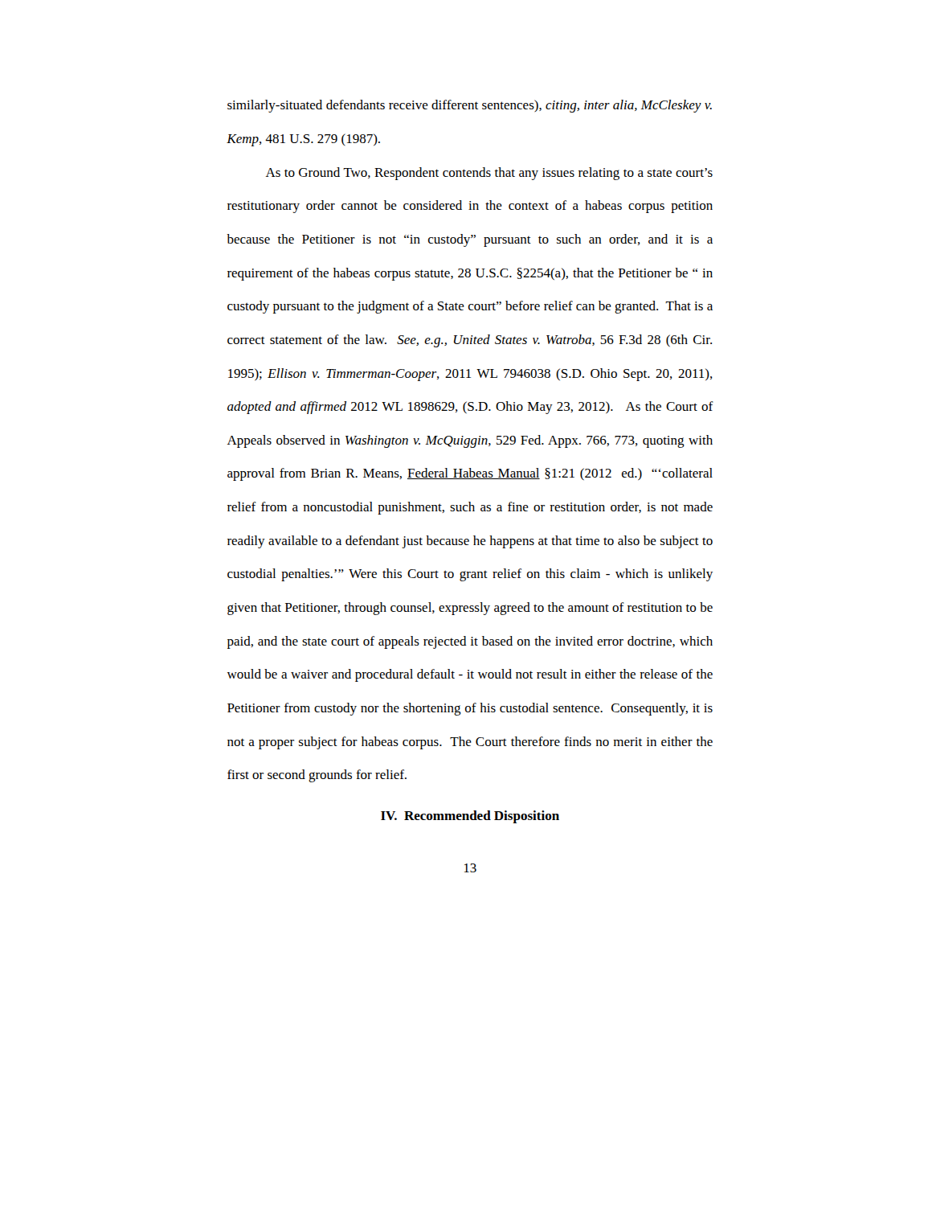similarly-situated defendants receive different sentences), citing, inter alia, McCleskey v. Kemp, 481 U.S. 279 (1987).
As to Ground Two, Respondent contends that any issues relating to a state court’s restitutionary order cannot be considered in the context of a habeas corpus petition because the Petitioner is not “in custody” pursuant to such an order, and it is a requirement of the habeas corpus statute, 28 U.S.C. §2254(a), that the Petitioner be “ in custody pursuant to the judgment of a State court” before relief can be granted. That is a correct statement of the law. See, e.g., United States v. Watroba, 56 F.3d 28 (6th Cir. 1995); Ellison v. Timmerman-Cooper, 2011 WL 7946038 (S.D. Ohio Sept. 20, 2011), adopted and affirmed 2012 WL 1898629, (S.D. Ohio May 23, 2012). As the Court of Appeals observed in Washington v. McQuiggin, 529 Fed. Appx. 766, 773, quoting with approval from Brian R. Means, Federal Habeas Manual §1:21 (2012 ed.) “‘collateral relief from a noncustodial punishment, such as a fine or restitution order, is not made readily available to a defendant just because he happens at that time to also be subject to custodial penalties.’” Were this Court to grant relief on this claim - which is unlikely given that Petitioner, through counsel, expressly agreed to the amount of restitution to be paid, and the state court of appeals rejected it based on the invited error doctrine, which would be a waiver and procedural default - it would not result in either the release of the Petitioner from custody nor the shortening of his custodial sentence. Consequently, it is not a proper subject for habeas corpus. The Court therefore finds no merit in either the first or second grounds for relief.
IV. Recommended Disposition
13